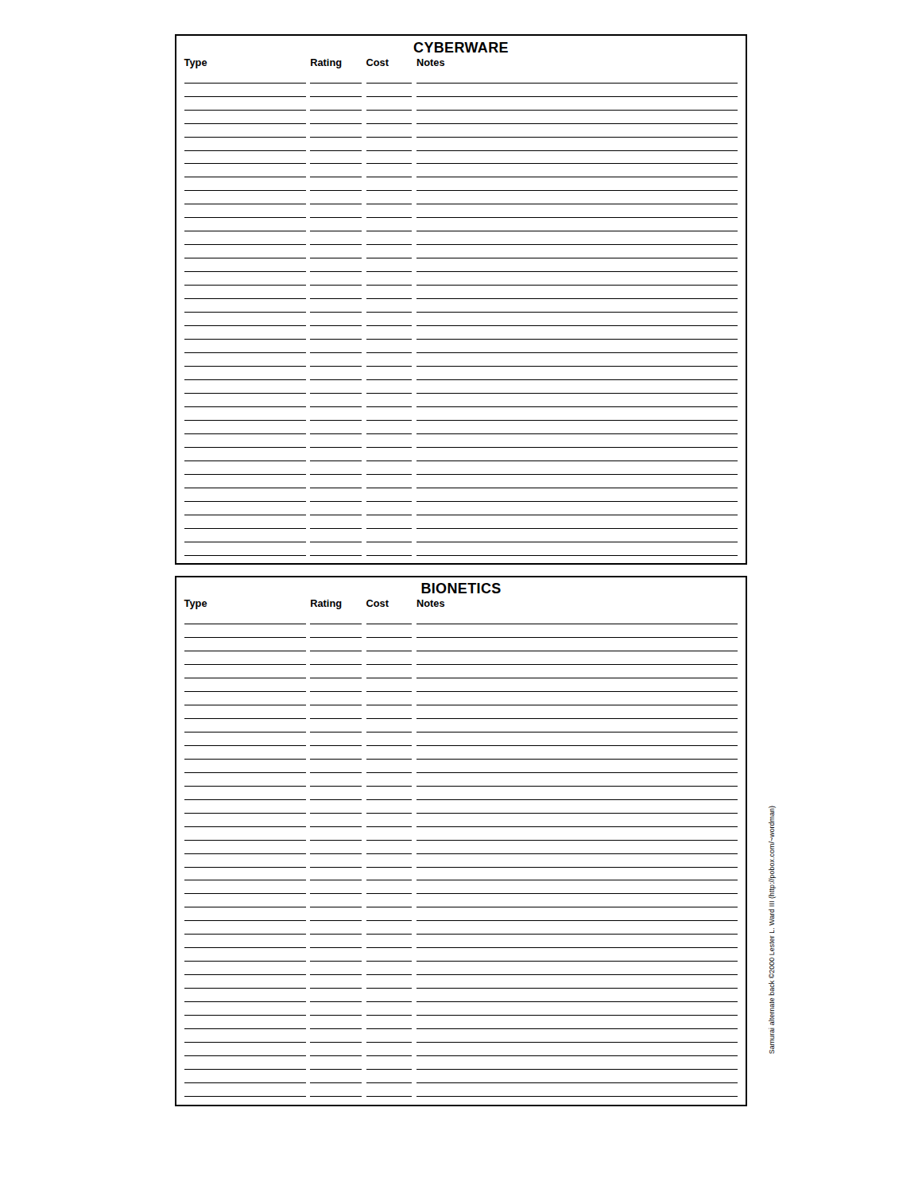CYBERWARE
| Type | | Rating | | Cost | | Notes |
| --- | --- | --- | --- | --- | --- | --- |
BIONETICS
| Type | | Rating | | Cost | | Notes |
| --- | --- | --- | --- | --- | --- | --- |
Samurai alternate back ©2000 Lester L. Ward III (http://pobox.com/~wordman)